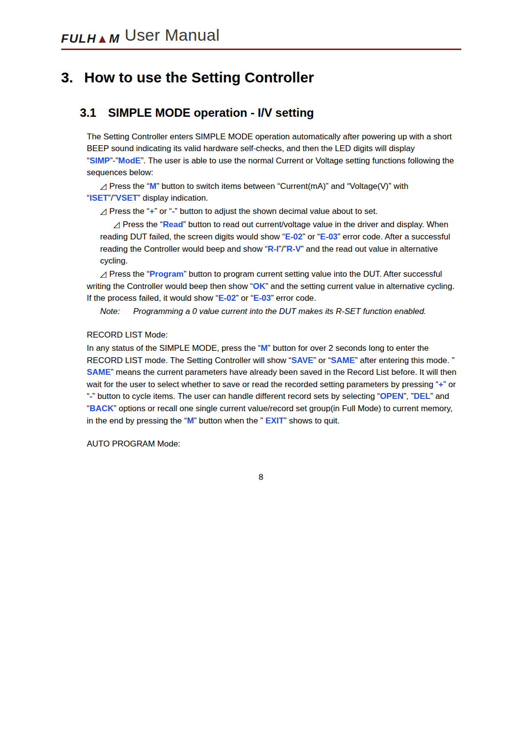FULH▲M User Manual
3. How to use the Setting Controller
3.1 SIMPLE MODE operation - I/V setting
The Setting Controller enters SIMPLE MODE operation automatically after powering up with a short BEEP sound indicating its valid hardware self-checks, and then the LED digits will display “SIMP”-”ModE”. The user is able to use the normal Current or Voltage setting functions following the sequences below:
◿Press the “M” button to switch items between “Current(mA)” and “Voltage(V)” with “ISET”/”VSET” display indication.
◿Press the “+” or “-” button to adjust the shown decimal value about to set.
◿Press the “Read” button to read out current/voltage value in the driver and display. When reading DUT failed, the screen digits would show “E-02” or “E-03” error code. After a successful reading the Controller would beep and show “R-I”/”R-V” and the read out value in alternative cycling.
◿Press the “Program” button to program current setting value into the DUT. After successful writing the Controller would beep then show “OK” and the setting current value in alternative cycling. If the process failed, it would show “E-02” or “E-03” error code.
Note: Programming a 0 value current into the DUT makes its R-SET function enabled.
RECORD LIST Mode:
In any status of the SIMPLE MODE, press the “M” button for over 2 seconds long to enter the RECORD LIST mode. The Setting Controller will show “SAVE” or “SAME” after entering this mode. ” SAME” means the current parameters have already been saved in the Record List before. It will then wait for the user to select whether to save or read the recorded setting parameters by pressing “+” or “-” button to cycle items. The user can handle different record sets by selecting “OPEN”, ”DEL” and “BACK” options or recall one single current value/record set group(in Full Mode) to current memory, in the end by pressing the “M” button when the ” EXIT” shows to quit.
AUTO PROGRAM Mode:
8